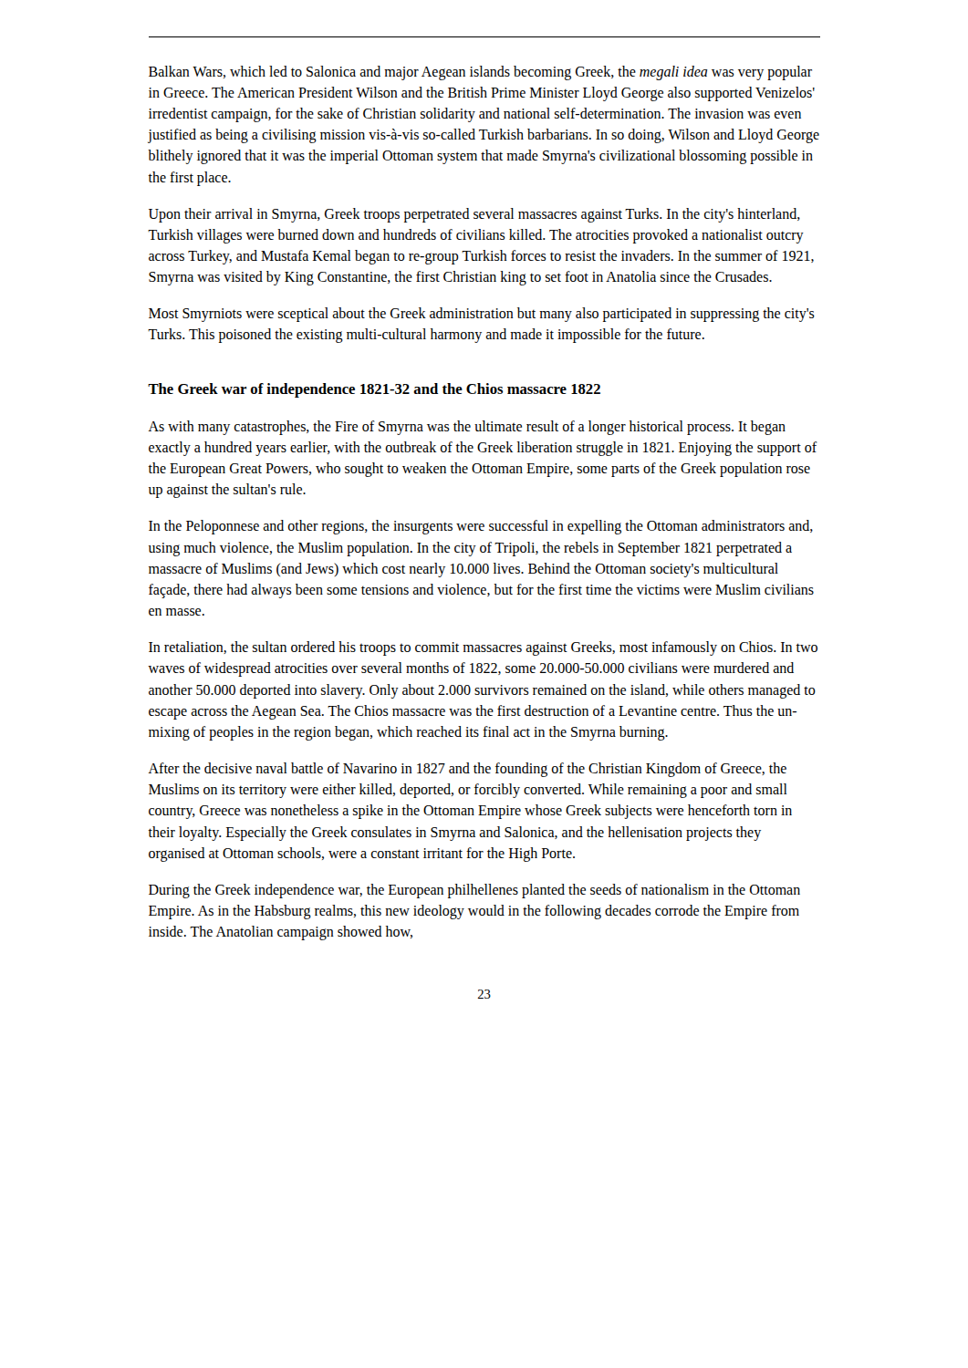Balkan Wars, which led to Salonica and major Aegean islands becoming Greek, the megali idea was very popular in Greece. The American President Wilson and the British Prime Minister Lloyd George also supported Venizelos' irredentist campaign, for the sake of Christian solidarity and national self-determination. The invasion was even justified as being a civilising mission vis-à-vis so-called Turkish barbarians. In so doing, Wilson and Lloyd George blithely ignored that it was the imperial Ottoman system that made Smyrna's civilizational blossoming possible in the first place.
Upon their arrival in Smyrna, Greek troops perpetrated several massacres against Turks. In the city's hinterland, Turkish villages were burned down and hundreds of civilians killed. The atrocities provoked a nationalist outcry across Turkey, and Mustafa Kemal began to re-group Turkish forces to resist the invaders. In the summer of 1921, Smyrna was visited by King Constantine, the first Christian king to set foot in Anatolia since the Crusades.
Most Smyrniots were sceptical about the Greek administration but many also participated in suppressing the city's Turks. This poisoned the existing multi-cultural harmony and made it impossible for the future.
The Greek war of independence 1821-32 and the Chios massacre 1822
As with many catastrophes, the Fire of Smyrna was the ultimate result of a longer historical process. It began exactly a hundred years earlier, with the outbreak of the Greek liberation struggle in 1821. Enjoying the support of the European Great Powers, who sought to weaken the Ottoman Empire, some parts of the Greek population rose up against the sultan's rule.
In the Peloponnese and other regions, the insurgents were successful in expelling the Ottoman administrators and, using much violence, the Muslim population. In the city of Tripoli, the rebels in September 1821 perpetrated a massacre of Muslims (and Jews) which cost nearly 10.000 lives. Behind the Ottoman society's multicultural façade, there had always been some tensions and violence, but for the first time the victims were Muslim civilians en masse.
In retaliation, the sultan ordered his troops to commit massacres against Greeks, most infamously on Chios. In two waves of widespread atrocities over several months of 1822, some 20.000-50.000 civilians were murdered and another 50.000 deported into slavery. Only about 2.000 survivors remained on the island, while others managed to escape across the Aegean Sea. The Chios massacre was the first destruction of a Levantine centre. Thus the un-mixing of peoples in the region began, which reached its final act in the Smyrna burning.
After the decisive naval battle of Navarino in 1827 and the founding of the Christian Kingdom of Greece, the Muslims on its territory were either killed, deported, or forcibly converted. While remaining a poor and small country, Greece was nonetheless a spike in the Ottoman Empire whose Greek subjects were henceforth torn in their loyalty. Especially the Greek consulates in Smyrna and Salonica, and the hellenisation projects they organised at Ottoman schools, were a constant irritant for the High Porte.
During the Greek independence war, the European philhellenes planted the seeds of nationalism in the Ottoman Empire. As in the Habsburg realms, this new ideology would in the following decades corrode the Empire from inside. The Anatolian campaign showed how,
23